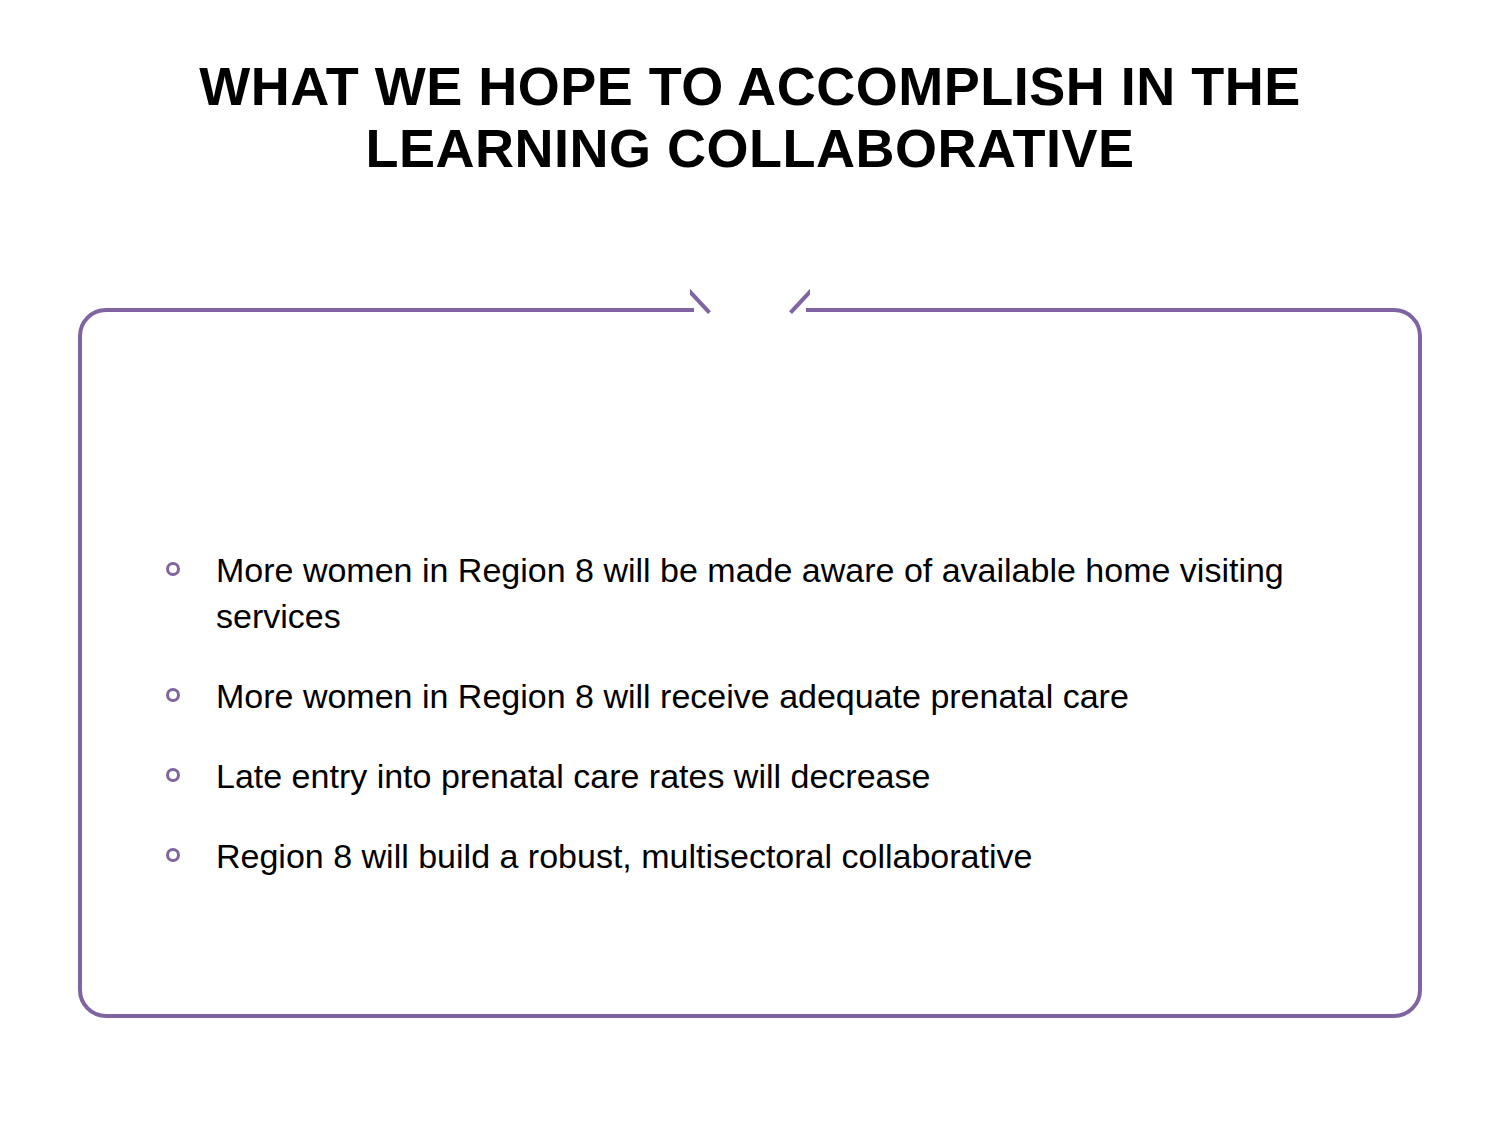What We Hope to Accomplish in the Learning Collaborative
More women in Region 8 will be made aware of available home visiting services
More women in Region 8 will receive adequate prenatal care
Late entry into prenatal care rates will decrease
Region 8 will build a robust, multisectoral collaborative